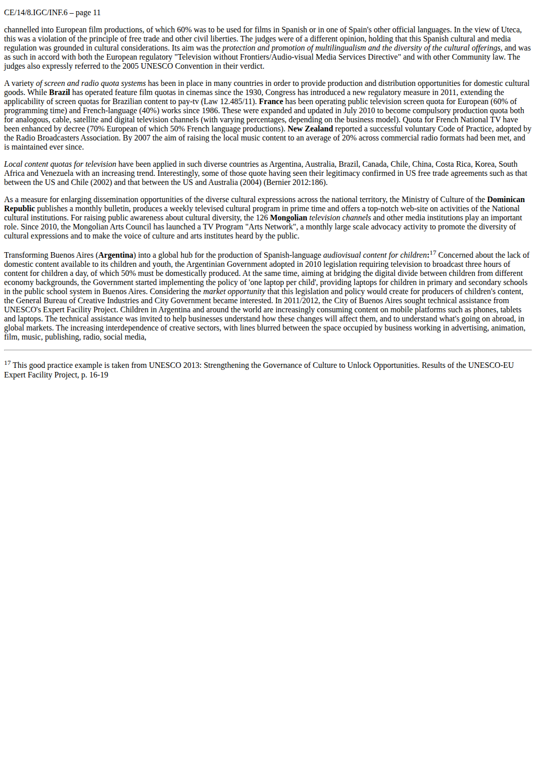CE/14/8.IGC/INF.6 – page 11
channelled into European film productions, of which 60% was to be used for films in Spanish or in one of Spain's other official languages. In the view of Uteca, this was a violation of the principle of free trade and other civil liberties. The judges were of a different opinion, holding that this Spanish cultural and media regulation was grounded in cultural considerations. Its aim was the protection and promotion of multilingualism and the diversity of the cultural offerings, and was as such in accord with both the European regulatory "Television without Frontiers/Audio-visual Media Services Directive" and with other Community law. The judges also expressly referred to the 2005 UNESCO Convention in their verdict.
A variety of screen and radio quota systems has been in place in many countries in order to provide production and distribution opportunities for domestic cultural goods. While Brazil has operated feature film quotas in cinemas since the 1930, Congress has introduced a new regulatory measure in 2011, extending the applicability of screen quotas for Brazilian content to pay-tv (Law 12.485/11). France has been operating public television screen quota for European (60% of programming time) and French-language (40%) works since 1986. These were expanded and updated in July 2010 to become compulsory production quota both for analogous, cable, satellite and digital television channels (with varying percentages, depending on the business model). Quota for French National TV have been enhanced by decree (70% European of which 50% French language productions). New Zealand reported a successful voluntary Code of Practice, adopted by the Radio Broadcasters Association. By 2007 the aim of raising the local music content to an average of 20% across commercial radio formats had been met, and is maintained ever since.
Local content quotas for television have been applied in such diverse countries as Argentina, Australia, Brazil, Canada, Chile, China, Costa Rica, Korea, South Africa and Venezuela with an increasing trend. Interestingly, some of those quote having seen their legitimacy confirmed in US free trade agreements such as that between the US and Chile (2002) and that between the US and Australia (2004) (Bernier 2012:186).
As a measure for enlarging dissemination opportunities of the diverse cultural expressions across the national territory, the Ministry of Culture of the Dominican Republic publishes a monthly bulletin, produces a weekly televised cultural program in prime time and offers a top-notch web-site on activities of the National cultural institutions. For raising public awareness about cultural diversity, the 126 Mongolian television channels and other media institutions play an important role. Since 2010, the Mongolian Arts Council has launched a TV Program "Arts Network", a monthly large scale advocacy activity to promote the diversity of cultural expressions and to make the voice of culture and arts institutes heard by the public.
Transforming Buenos Aires (Argentina) into a global hub for the production of Spanish-language audiovisual content for children:17 Concerned about the lack of domestic content available to its children and youth, the Argentinian Government adopted in 2010 legislation requiring television to broadcast three hours of content for children a day, of which 50% must be domestically produced. At the same time, aiming at bridging the digital divide between children from different economy backgrounds, the Government started implementing the policy of 'one laptop per child', providing laptops for children in primary and secondary schools in the public school system in Buenos Aires. Considering the market opportunity that this legislation and policy would create for producers of children's content, the General Bureau of Creative Industries and City Government became interested. In 2011/2012, the City of Buenos Aires sought technical assistance from UNESCO's Expert Facility Project. Children in Argentina and around the world are increasingly consuming content on mobile platforms such as phones, tablets and laptops. The technical assistance was invited to help businesses understand how these changes will affect them, and to understand what's going on abroad, in global markets. The increasing interdependence of creative sectors, with lines blurred between the space occupied by business working in advertising, animation, film, music, publishing, radio, social media,
17 This good practice example is taken from UNESCO 2013: Strengthening the Governance of Culture to Unlock Opportunities. Results of the UNESCO-EU Expert Facility Project, p. 16-19